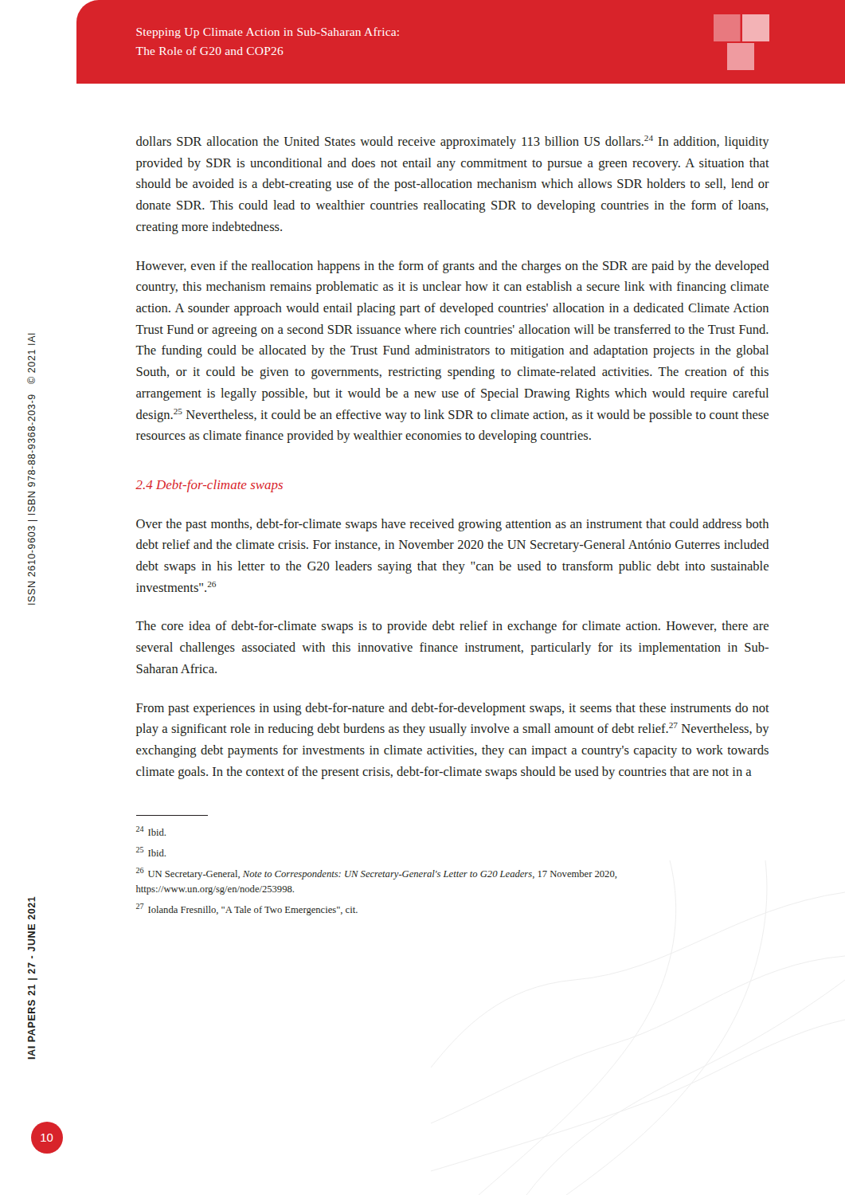ISSN 2610-9603 | ISBN 978-88-9368-203-9 © 2021 IAI
IAI PAPERS 21 | 27 - JUNE 2021
10
Stepping Up Climate Action in Sub-Saharan Africa:
The Role of G20 and COP26
dollars SDR allocation the United States would receive approximately 113 billion US dollars.24 In addition, liquidity provided by SDR is unconditional and does not entail any commitment to pursue a green recovery. A situation that should be avoided is a debt-creating use of the post-allocation mechanism which allows SDR holders to sell, lend or donate SDR. This could lead to wealthier countries reallocating SDR to developing countries in the form of loans, creating more indebtedness.
However, even if the reallocation happens in the form of grants and the charges on the SDR are paid by the developed country, this mechanism remains problematic as it is unclear how it can establish a secure link with financing climate action. A sounder approach would entail placing part of developed countries' allocation in a dedicated Climate Action Trust Fund or agreeing on a second SDR issuance where rich countries' allocation will be transferred to the Trust Fund. The funding could be allocated by the Trust Fund administrators to mitigation and adaptation projects in the global South, or it could be given to governments, restricting spending to climate-related activities. The creation of this arrangement is legally possible, but it would be a new use of Special Drawing Rights which would require careful design.25 Nevertheless, it could be an effective way to link SDR to climate action, as it would be possible to count these resources as climate finance provided by wealthier economies to developing countries.
2.4 Debt-for-climate swaps
Over the past months, debt-for-climate swaps have received growing attention as an instrument that could address both debt relief and the climate crisis. For instance, in November 2020 the UN Secretary-General António Guterres included debt swaps in his letter to the G20 leaders saying that they "can be used to transform public debt into sustainable investments".26
The core idea of debt-for-climate swaps is to provide debt relief in exchange for climate action. However, there are several challenges associated with this innovative finance instrument, particularly for its implementation in Sub-Saharan Africa.
From past experiences in using debt-for-nature and debt-for-development swaps, it seems that these instruments do not play a significant role in reducing debt burdens as they usually involve a small amount of debt relief.27 Nevertheless, by exchanging debt payments for investments in climate activities, they can impact a country's capacity to work towards climate goals. In the context of the present crisis, debt-for-climate swaps should be used by countries that are not in a
24 Ibid.
25 Ibid.
26 UN Secretary-General, Note to Correspondents: UN Secretary-General's Letter to G20 Leaders, 17 November 2020, https://www.un.org/sg/en/node/253998.
27 Iolanda Fresnillo, "A Tale of Two Emergencies", cit.